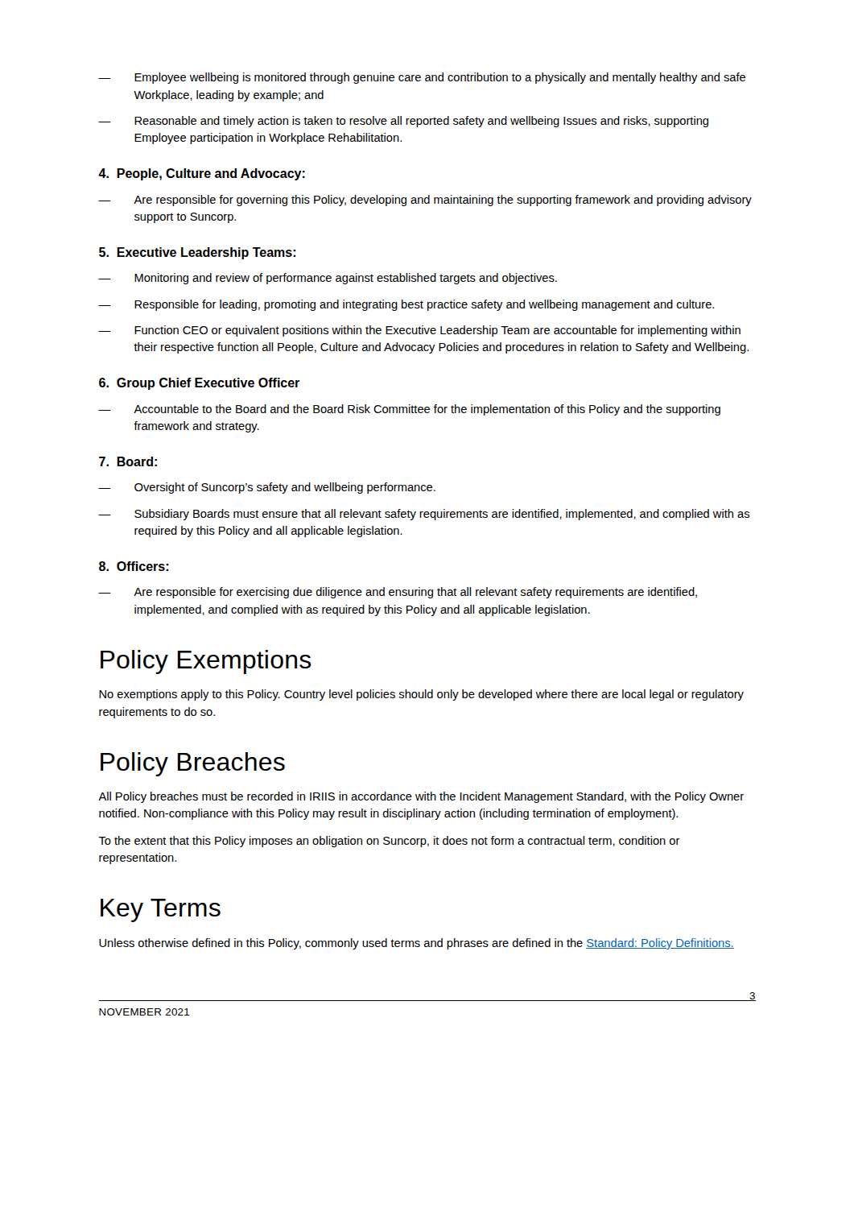Employee wellbeing is monitored through genuine care and contribution to a physically and mentally healthy and safe Workplace, leading by example; and
Reasonable and timely action is taken to resolve all reported safety and wellbeing Issues and risks, supporting Employee participation in Workplace Rehabilitation.
4. People, Culture and Advocacy:
Are responsible for governing this Policy, developing and maintaining the supporting framework and providing advisory support to Suncorp.
5. Executive Leadership Teams:
Monitoring and review of performance against established targets and objectives.
Responsible for leading, promoting and integrating best practice safety and wellbeing management and culture.
Function CEO or equivalent positions within the Executive Leadership Team are accountable for implementing within their respective function all People, Culture and Advocacy Policies and procedures in relation to Safety and Wellbeing.
6. Group Chief Executive Officer
Accountable to the Board and the Board Risk Committee for the implementation of this Policy and the supporting framework and strategy.
7. Board:
Oversight of Suncorp’s safety and wellbeing performance.
Subsidiary Boards must ensure that all relevant safety requirements are identified, implemented, and complied with as required by this Policy and all applicable legislation.
8. Officers:
Are responsible for exercising due diligence and ensuring that all relevant safety requirements are identified, implemented, and complied with as required by this Policy and all applicable legislation.
Policy Exemptions
No exemptions apply to this Policy. Country level policies should only be developed where there are local legal or regulatory requirements to do so.
Policy Breaches
All Policy breaches must be recorded in IRIIS in accordance with the Incident Management Standard, with the Policy Owner notified. Non-compliance with this Policy may result in disciplinary action (including termination of employment).
To the extent that this Policy imposes an obligation on Suncorp, it does not form a contractual term, condition or representation.
Key Terms
Unless otherwise defined in this Policy, commonly used terms and phrases are defined in the Standard: Policy Definitions.
3 November 2021